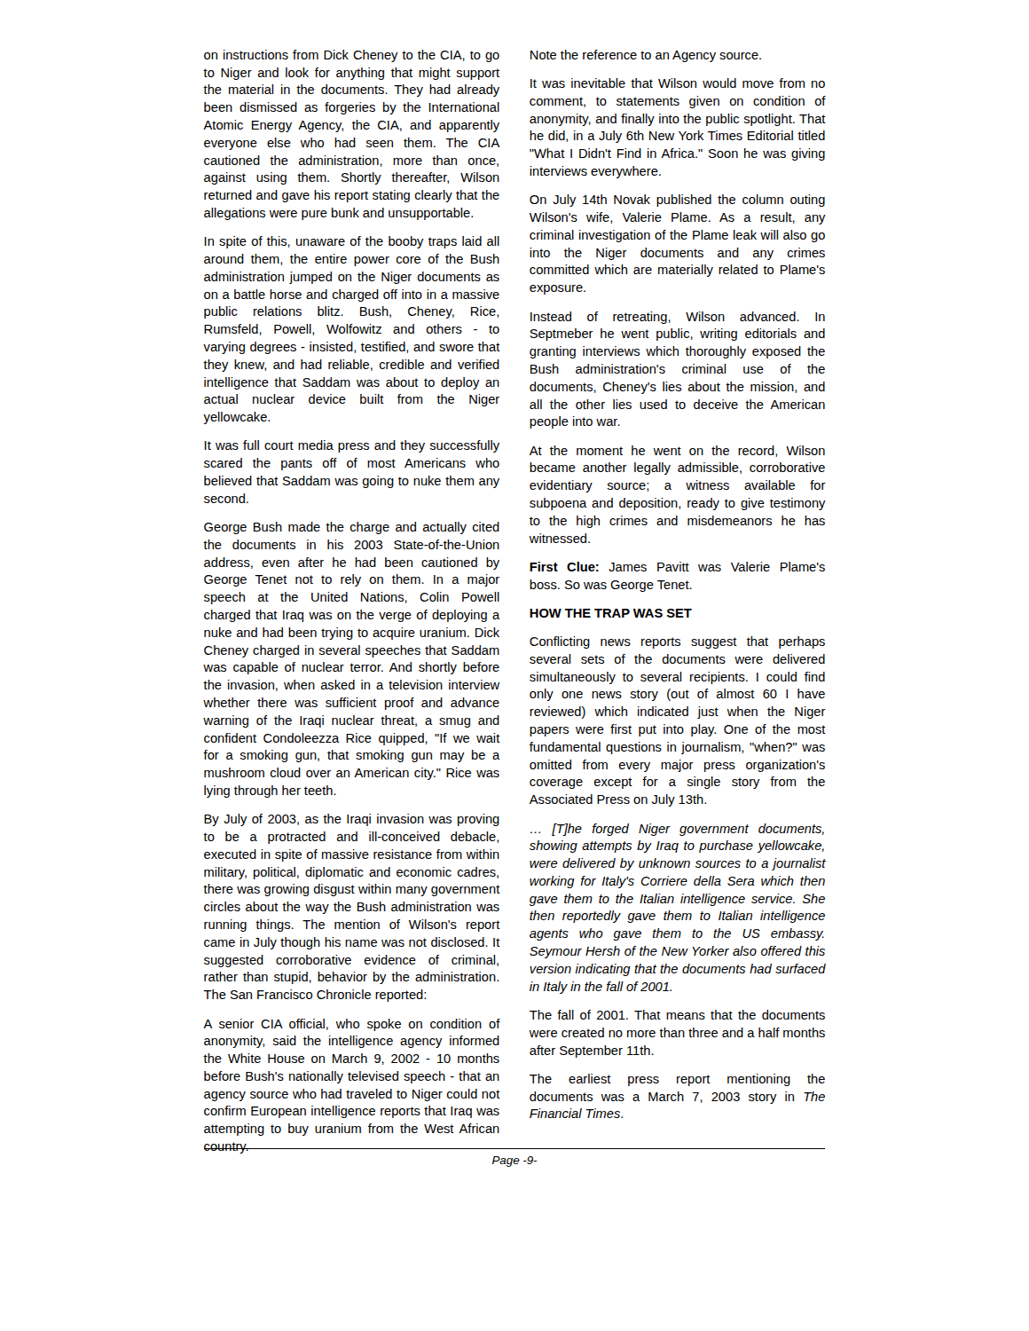on instructions from Dick Cheney to the CIA, to go to Niger and look for anything that might support the material in the documents. They had already been dismissed as forgeries by the International Atomic Energy Agency, the CIA, and apparently everyone else who had seen them. The CIA cautioned the administration, more than once, against using them. Shortly thereafter, Wilson returned and gave his report stating clearly that the allegations were pure bunk and unsupportable.
In spite of this, unaware of the booby traps laid all around them, the entire power core of the Bush administration jumped on the Niger documents as on a battle horse and charged off into in a massive public relations blitz. Bush, Cheney, Rice, Rumsfeld, Powell, Wolfowitz and others - to varying degrees - insisted, testified, and swore that they knew, and had reliable, credible and verified intelligence that Saddam was about to deploy an actual nuclear device built from the Niger yellowcake.
It was full court media press and they successfully scared the pants off of most Americans who believed that Saddam was going to nuke them any second.
George Bush made the charge and actually cited the documents in his 2003 State-of-the-Union address, even after he had been cautioned by George Tenet not to rely on them. In a major speech at the United Nations, Colin Powell charged that Iraq was on the verge of deploying a nuke and had been trying to acquire uranium. Dick Cheney charged in several speeches that Saddam was capable of nuclear terror. And shortly before the invasion, when asked in a television interview whether there was sufficient proof and advance warning of the Iraqi nuclear threat, a smug and confident Condoleezza Rice quipped, "If we wait for a smoking gun, that smoking gun may be a mushroom cloud over an American city." Rice was lying through her teeth.
By July of 2003, as the Iraqi invasion was proving to be a protracted and ill-conceived debacle, executed in spite of massive resistance from within military, political, diplomatic and economic cadres, there was growing disgust within many government circles about the way the Bush administration was running things. The mention of Wilson's report came in July though his name was not disclosed. It suggested corroborative evidence of criminal, rather than stupid, behavior by the administration. The San Francisco Chronicle reported:
A senior CIA official, who spoke on condition of anonymity, said the intelligence agency informed the White House on March 9, 2002 - 10 months before Bush's nationally televised speech - that an agency source who had traveled to Niger could not confirm European intelligence reports that Iraq was attempting to buy uranium from the West African country.
Note the reference to an Agency source.
It was inevitable that Wilson would move from no comment, to statements given on condition of anonymity, and finally into the public spotlight. That he did, in a July 6th New York Times Editorial titled "What I Didn't Find in Africa." Soon he was giving interviews everywhere.
On July 14th Novak published the column outing Wilson's wife, Valerie Plame. As a result, any criminal investigation of the Plame leak will also go into the Niger documents and any crimes committed which are materially related to Plame's exposure.
Instead of retreating, Wilson advanced. In Septmeber he went public, writing editorials and granting interviews which thoroughly exposed the Bush administration's criminal use of the documents, Cheney's lies about the mission, and all the other lies used to deceive the American people into war.
At the moment he went on the record, Wilson became another legally admissible, corroborative evidentiary source; a witness available for subpoena and deposition, ready to give testimony to the high crimes and misdemeanors he has witnessed.
First Clue: James Pavitt was Valerie Plame's boss. So was George Tenet.
HOW THE TRAP WAS SET
Conflicting news reports suggest that perhaps several sets of the documents were delivered simultaneously to several recipients. I could find only one news story (out of almost 60 I have reviewed) which indicated just when the Niger papers were first put into play. One of the most fundamental questions in journalism, "when?" was omitted from every major press organization's coverage except for a single story from the Associated Press on July 13th.
… [T]he forged Niger government documents, showing attempts by Iraq to purchase yellowcake, were delivered by unknown sources to a journalist working for Italy's Corriere della Sera which then gave them to the Italian intelligence service. She then reportedly gave them to Italian intelligence agents who gave them to the US embassy. Seymour Hersh of the New Yorker also offered this version indicating that the documents had surfaced in Italy in the fall of 2001.
The fall of 2001. That means that the documents were created no more than three and a half months after September 11th.
The earliest press report mentioning the documents was a March 7, 2003 story in The Financial Times.
Page -9-